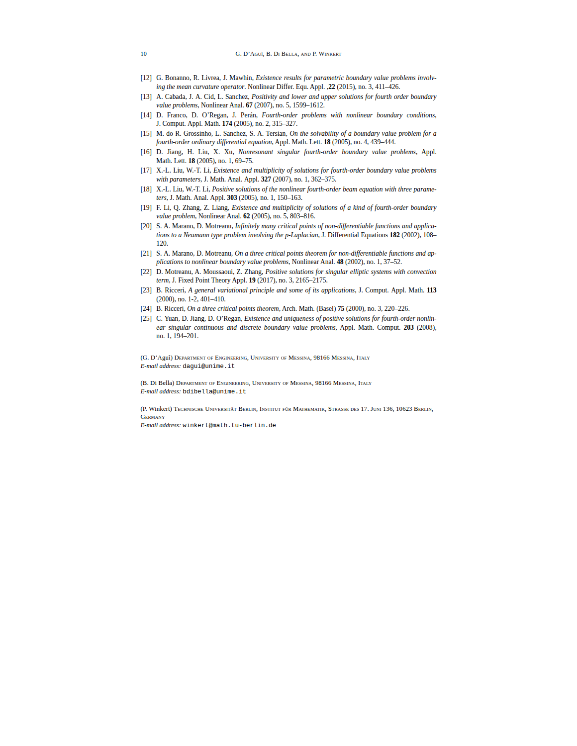10 G. D’Aguì, B. Di Bella, and P. Winkert
[12] G. Bonanno, R. Livrea, J. Mawhin, Existence results for parametric boundary value problems involving the mean curvature operator. Nonlinear Differ. Equ. Appl. ,22 (2015), no. 3, 411–426.
[13] A. Cabada, J. A. Cid, L. Sanchez, Positivity and lower and upper solutions for fourth order boundary value problems, Nonlinear Anal. 67 (2007), no. 5, 1599–1612.
[14] D. Franco, D. O’Regan, J. Perán, Fourth-order problems with nonlinear boundary conditions, J. Comput. Appl. Math. 174 (2005), no. 2, 315–327.
[15] M. do R. Grossinho, L. Sanchez, S. A. Tersian, On the solvability of a boundary value problem for a fourth-order ordinary differential equation, Appl. Math. Lett. 18 (2005), no. 4, 439–444.
[16] D. Jiang, H. Liu, X. Xu, Nonresonant singular fourth-order boundary value problems, Appl. Math. Lett. 18 (2005), no. 1, 69–75.
[17] X.-L. Liu, W.-T. Li, Existence and multiplicity of solutions for fourth-order boundary value problems with parameters, J. Math. Anal. Appl. 327 (2007), no. 1, 362–375.
[18] X.-L. Liu, W.-T. Li, Positive solutions of the nonlinear fourth-order beam equation with three parameters, J. Math. Anal. Appl. 303 (2005), no. 1, 150–163.
[19] F. Li, Q. Zhang, Z. Liang, Existence and multiplicity of solutions of a kind of fourth-order boundary value problem, Nonlinear Anal. 62 (2005), no. 5, 803–816.
[20] S. A. Marano, D. Motreanu, Infinitely many critical points of non-differentiable functions and applications to a Neumann type problem involving the p-Laplacian, J. Differential Equations 182 (2002), 108–120.
[21] S. A. Marano, D. Motreanu, On a three critical points theorem for non-differentiable functions and applications to nonlinear boundary value problems, Nonlinear Anal. 48 (2002), no. 1, 37–52.
[22] D. Motreanu, A. Moussaoui, Z. Zhang, Positive solutions for singular elliptic systems with convection term, J. Fixed Point Theory Appl. 19 (2017), no. 3, 2165–2175.
[23] B. Ricceri, A general variational principle and some of its applications, J. Comput. Appl. Math. 113 (2000), no. 1-2, 401–410.
[24] B. Ricceri, On a three critical points theorem, Arch. Math. (Basel) 75 (2000), no. 3, 220–226.
[25] C. Yuan, D. Jiang, D. O’Regan, Existence and uniqueness of positive solutions for fourth-order nonlinear singular continuous and discrete boundary value problems, Appl. Math. Comput. 203 (2008), no. 1, 194–201.
(G. D’Aguì) Department of Engineering, University of Messina, 98166 Messina, Italy
E-mail address: dagui@unime.it
(B. Di Bella) Department of Engineering, University of Messina, 98166 Messina, Italy
E-mail address: bdibella@unime.it
(P. Winkert) Technische Universität Berlin, Institut für Mathematik, Strasse des 17. Juni 136, 10623 Berlin, Germany
E-mail address: winkert@math.tu-berlin.de